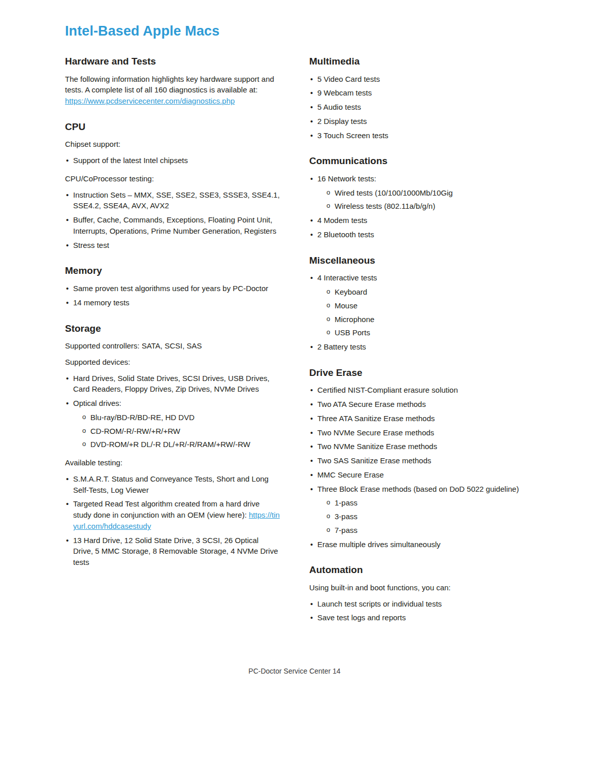Intel-Based Apple Macs
Hardware and Tests
The following information highlights key hardware support and tests. A complete list of all 160 diagnostics is available at:
https://www.pcdservicecenter.com/diagnostics.php
CPU
Chipset support:
Support of the latest Intel chipsets
CPU/CoProcessor testing:
Instruction Sets – MMX, SSE, SSE2, SSE3, SSSE3, SSE4.1, SSE4.2, SSE4A, AVX, AVX2
Buffer, Cache, Commands, Exceptions, Floating Point Unit, Interrupts, Operations, Prime Number Generation, Registers
Stress test
Memory
Same proven test algorithms used for years by PC-Doctor
14 memory tests
Storage
Supported controllers: SATA, SCSI, SAS
Supported devices:
Hard Drives, Solid State Drives, SCSI Drives, USB Drives, Card Readers, Floppy Drives, Zip Drives, NVMe Drives
Optical drives:
Blu-ray/BD-R/BD-RE, HD DVD
CD-ROM/-R/-RW/+R/+RW
DVD-ROM/+R DL/-R DL/+R/-R/RAM/+RW/-RW
Available testing:
S.M.A.R.T. Status and Conveyance Tests, Short and Long Self-Tests, Log Viewer
Targeted Read Test algorithm created from a hard drive study done in conjunction with an OEM (view here): https://tinyurl.com/hddcasestudy
13 Hard Drive, 12 Solid State Drive, 3 SCSI, 26 Optical Drive, 5 MMC Storage, 8 Removable Storage, 4 NVMe Drive tests
Multimedia
5 Video Card tests
9 Webcam tests
5 Audio tests
2 Display tests
3 Touch Screen tests
Communications
16 Network tests:
Wired tests (10/100/1000Mb/10Gig
Wireless tests (802.11a/b/g/n)
4 Modem tests
2 Bluetooth tests
Miscellaneous
4 Interactive tests
Keyboard
Mouse
Microphone
USB Ports
2 Battery tests
Drive Erase
Certified NIST-Compliant erasure solution
Two ATA Secure Erase methods
Three ATA Sanitize Erase methods
Two NVMe Secure Erase methods
Two NVMe Sanitize Erase methods
Two SAS Sanitize Erase methods
MMC Secure Erase
Three Block Erase methods (based on DoD 5022 guideline)
1-pass
3-pass
7-pass
Erase multiple drives simultaneously
Automation
Using built-in and boot functions, you can:
Launch test scripts or individual tests
Save test logs and reports
PC-Doctor Service Center 14